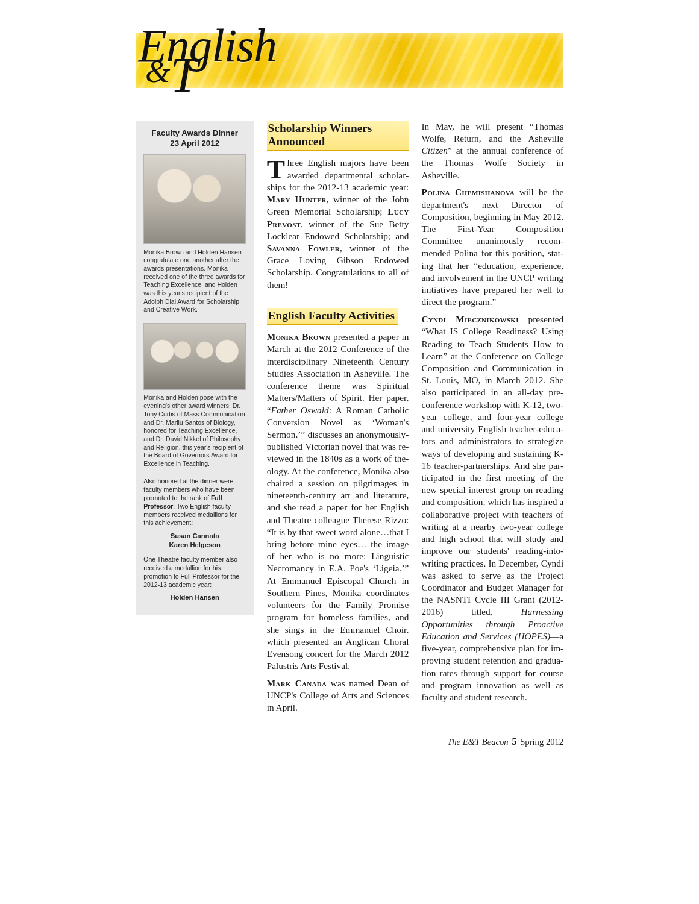English & T
Faculty Awards Dinner
23 April 2012
Monika Brown and Holden Hansen congratulate one another after the awards presentations. Monika received one of the three awards for Teaching Excellence, and Holden was this year's recipient of the Adolph Dial Award for Scholarship and Creative Work.
Monika and Holden pose with the evening's other award winners: Dr. Tony Curtis of Mass Communication and Dr. Marilu Santos of Biology, honored for Teaching Excellence, and Dr. David Nikkel of Philosophy and Religion, this year's recipient of the Board of Governors Award for Excellence in Teaching.
Also honored at the dinner were faculty members who have been promoted to the rank of Full Professor. Two English faculty members received medallions for this achievement:
Susan Cannata
Karen Helgeson
One Theatre faculty member also received a medallion for his promotion to Full Professor for the 2012-13 academic year:
Holden Hansen
Scholarship Winners Announced
Three English majors have been awarded departmental scholarships for the 2012-13 academic year: Mary Hunter, winner of the John Green Memorial Scholarship; Lucy Prevost, winner of the Sue Betty Locklear Endowed Scholarship; and Savanna Fowler, winner of the Grace Loving Gibson Endowed Scholarship. Congratulations to all of them!
English Faculty Activities
Monika Brown presented a paper in March at the 2012 Conference of the interdisciplinary Nineteenth Century Studies Association in Asheville. The conference theme was Spiritual Matters/Matters of Spirit. Her paper, “Father Oswald: A Roman Catholic Conversion Novel as ‘Woman's Sermon,’” discusses an anonymously-published Victorian novel that was reviewed in the 1840s as a work of theology. At the conference, Monika also chaired a session on pilgrimages in nineteenth-century art and literature, and she read a paper for her English and Theatre colleague Therese Rizzo: “It is by that sweet word alone…that I bring before mine eyes… the image of her who is no more: Linguistic Necromancy in E.A. Poe's ‘Ligeia.’” At Emmanuel Episcopal Church in Southern Pines, Monika coordinates volunteers for the Family Promise program for homeless families, and she sings in the Emmanuel Choir, which presented an Anglican Choral Evensong concert for the March 2012 Palustris Arts Festival.
Mark Canada was named Dean of UNCP's College of Arts and Sciences in April.
In May, he will present “Thomas Wolfe, Return, and the Asheville Citizen” at the annual conference of the Thomas Wolfe Society in Asheville.
Polina Chemishanova will be the department's next Director of Composition, beginning in May 2012. The First-Year Composition Committee unanimously recommended Polina for this position, stating that her “education, experience, and involvement in the UNCP writing initiatives have prepared her well to direct the program.”
Cyndi Miecznikowski presented “What IS College Readiness? Using Reading to Teach Students How to Learn” at the Conference on College Composition and Communication in St. Louis, MO, in March 2012. She also participated in an all-day pre-conference workshop with K-12, two-year college, and four-year college and university English teacher-educators and administrators to strategize ways of developing and sustaining K-16 teacher-partnerships. And she participated in the first meeting of the new special interest group on reading and composition, which has inspired a collaborative project with teachers of writing at a nearby two-year college and high school that will study and improve our students' reading-into-writing practices. In December, Cyndi was asked to serve as the Project Coordinator and Budget Manager for the NASNTI Cycle III Grant (2012-2016) titled, Harnessing Opportunities through Proactive Education and Services (HOPES)—a five-year, comprehensive plan for improving student retention and graduation rates through support for course and program innovation as well as faculty and student research.
The E&T Beacon 5 Spring 2012